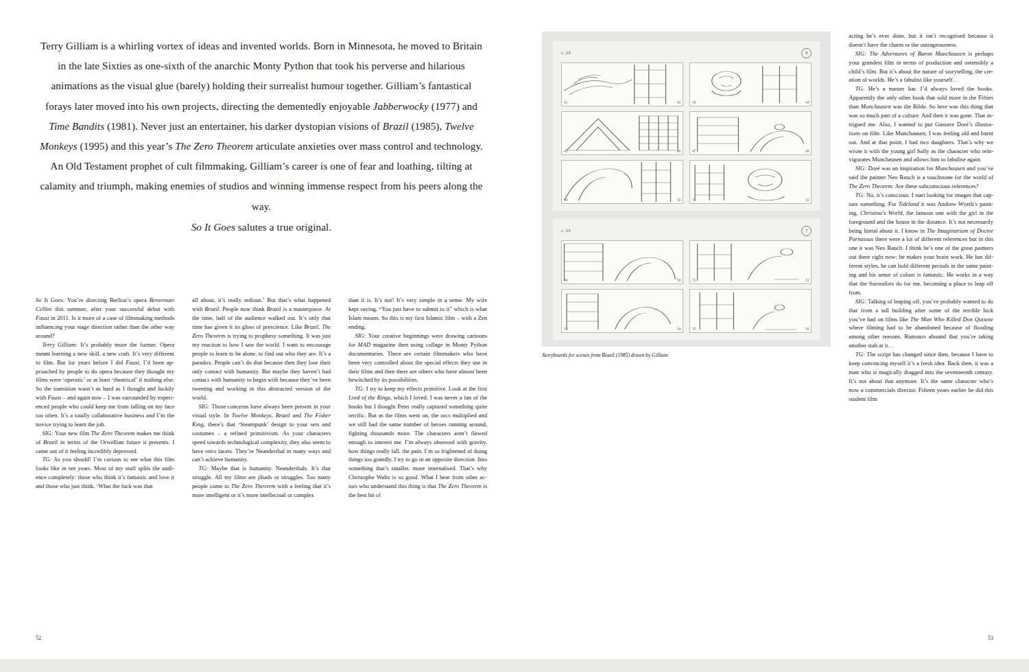Terry Gilliam is a whirling vortex of ideas and invented worlds. Born in Minnesota, he moved to Britain in the late Sixties as one-sixth of the anarchic Monty Python that took his perverse and hilarious animations as the visual glue (barely) holding their surrealist humour together. Gilliam’s fantastical forays later moved into his own projects, directing the demented­ly enjoyable Jabberwocky (1977) and Time Bandits (1981). Never just an entertainer, his darker dystopian visions of Brazil (1985), Twelve Monkeys (1995) and this year’s The Zero Theorem articulate anxieties over mass control and technology. An Old Testament prophet of cult filmmaking, Gilliam’s career is one of fear and loathing, tilting at calamity and triumph, making enemies of studios and winning immense respect from his peers along the way. So It Goes salutes a true original.
So It Goes: You’re directing Berlioz’s opera Benvenuto Cellini this summer, after your successful debut with Faust in 2011. Is it more of a case of filmmaking methods influencing your stage direction rather than the other way around?
Terry Gilliam: It’s probably more the former. Opera meant learning a new skill, a new craft. It’s very different to film. But for years before I did Faust, I’d been approached by people to do opera because they thought my films were ‘operatic’ or at least ‘theatrical’ if nothing else. So the transition wasn’t as hard as I thought and luckily with Faust – and again now – I was surrounded by experienced people who could keep me from falling on my face too often. It’s a totally collaborative business and I’m the novice trying to learn the job.
SIG: Your new film The Zero Theorem makes me think of Brazil in terms of the Orwellian future it presents. I came out of it feeling incredibly depressed.
TG: As you should! I’m curious to see what this film looks like in ten years. Most of my stuff splits the audience completely: those who think it’s fantastic and love it and those who just think, ‘What the fuck was that
all about, it’s really tedious.’ But that’s what happened with Brazil. People now think Brazil is a masterpiece. At the time, half of the audience walked out. It’s only that time has given it its gloss of prescience. Like Brazil, The Zero Theorem is trying to prophesy something. It was just my reaction to how I saw the world. I want to encourage people to learn to be alone, to find out who they are. It’s a paradox. People can’t do that because then they lose their only contact with humanity. But maybe they haven’t had contact with humanity to begin with because they’ve been tweeting and working in this abstracted version of the world.
SIG: Those concerns have always been present in your visual style. In Twelve Monkeys, Brazil and The Fisher King, there’s that ‘Steampunk’ design to your sets and costumes – a refined primitivism. As your characters speed towards technological complexity, they also seem to have retro facets. They’re Neanderthal in many ways and can’t achieve humanity.
TG: Maybe that is humanity. Neanderthals. It’s that struggle. All my films are jihads or struggles. Too many people come to The Zero Theorem with a feeling that it’s more intelligent or it’s more intellectual or complex
than it is. It’s not! It’s very simple in a sense. My wife kept saying, “You just have to submit to it” which is what Islam means. So this is my first Islamic film – with a Zen ending.
SIG: Your creative beginnings were drawing cartoons for MAD magazine then using collage in Monty Python documentaries. There are certain filmmakers who have been very controlled about the special effects they use in their films and then there are others who have almost been bewitched by its possibilities.
TG: I try to keep my effects primitive. Look at the first Lord of the Rings, which I loved. I was never a fan of the books but I thought Peter really captured something quite terrific. But as the films went on, the orcs multiplied and we still had the same number of heroes running around, fighting thousands more. The characters aren’t flawed enough to interest me. I’m always obsessed with gravity, how things really fall, the pain. I’m so frightened of doing things too grandly, I try to go in an opposite direction. Into something that’s smaller, more internalised. That’s why Christophe Waltz is so good. What I hear from other actors who understand this thing is that The Zero Theorem is the best bit of
52
c. 23 6
4142
4344
4546
4748
4950
5152
c. 23 7
4950
5152
5354
5556
Storyboards for scenes from Brazil (1985) drawn by Gilliam
acting he’s ever done, but it isn’t recognised because it doesn’t have the charm or the outrageousness.
SIG: The Adventures of Baron Munchausen is perhaps your grandest film in terms of production and ostensibly a child’s film. But it’s about the nature of storytelling, the creation of worlds. He’s a fabulist like yourself…
TG: He’s a master liar. I’d always loved the books. Apparently the only other book that sold more in the Fifties than Munchausen was the Bible. So here was this thing that was so much part of a culture. And then it was gone. That intrigued me. Also, I wanted to put Gustave Doré’s illustrations on film. Like Munchausen, I was feeling old and burnt out. And at that point, I had two daughters. That’s why we wrote it with the young girl Sally as the character who reinvigorates Munchausen and allows him to fabulise again.
SIG: Doré was an inspiration for Munchausen and you’ve said the painter Neo Rauch is a touchstone for the world of The Zero Theorem. Are these subconscious references?
TG: No, it’s conscious. I start looking for images that capture something. For Tideland it was Andrew Wyeth’s painting, Christina’s World, the famous one with the girl in the foreground and the house in the distance. It’s not necessarily being literal about it. I know in The Imaginarium of Doctor Parnassus there were a lot of different references but in this one it was Neo Rauch. I think he’s one of the great painters out there right now; he makes your brain work. He has different styles, he can hold different periods in the same painting and his sense of colour is fantastic. He works in a way that the Surrealists do for me, becoming a place to leap off from.
SIG: Talking of leaping off, you’ve probably wanted to do that from a tall building after some of the terrible luck you’ve had on films like The Man Who Killed Don Quixote where filming had to be abandoned because of flooding among other reasons. Rumours abound that you’re taking another stab at it…
TG: The script has changed since then, because I have to keep convincing myself it’s a fresh idea. Back then, it was a man who is magically dragged into the seventeenth century. It’s not about that anymore. It’s the same character who’s now a commercials director. Fifteen years earlier he did this student film
53